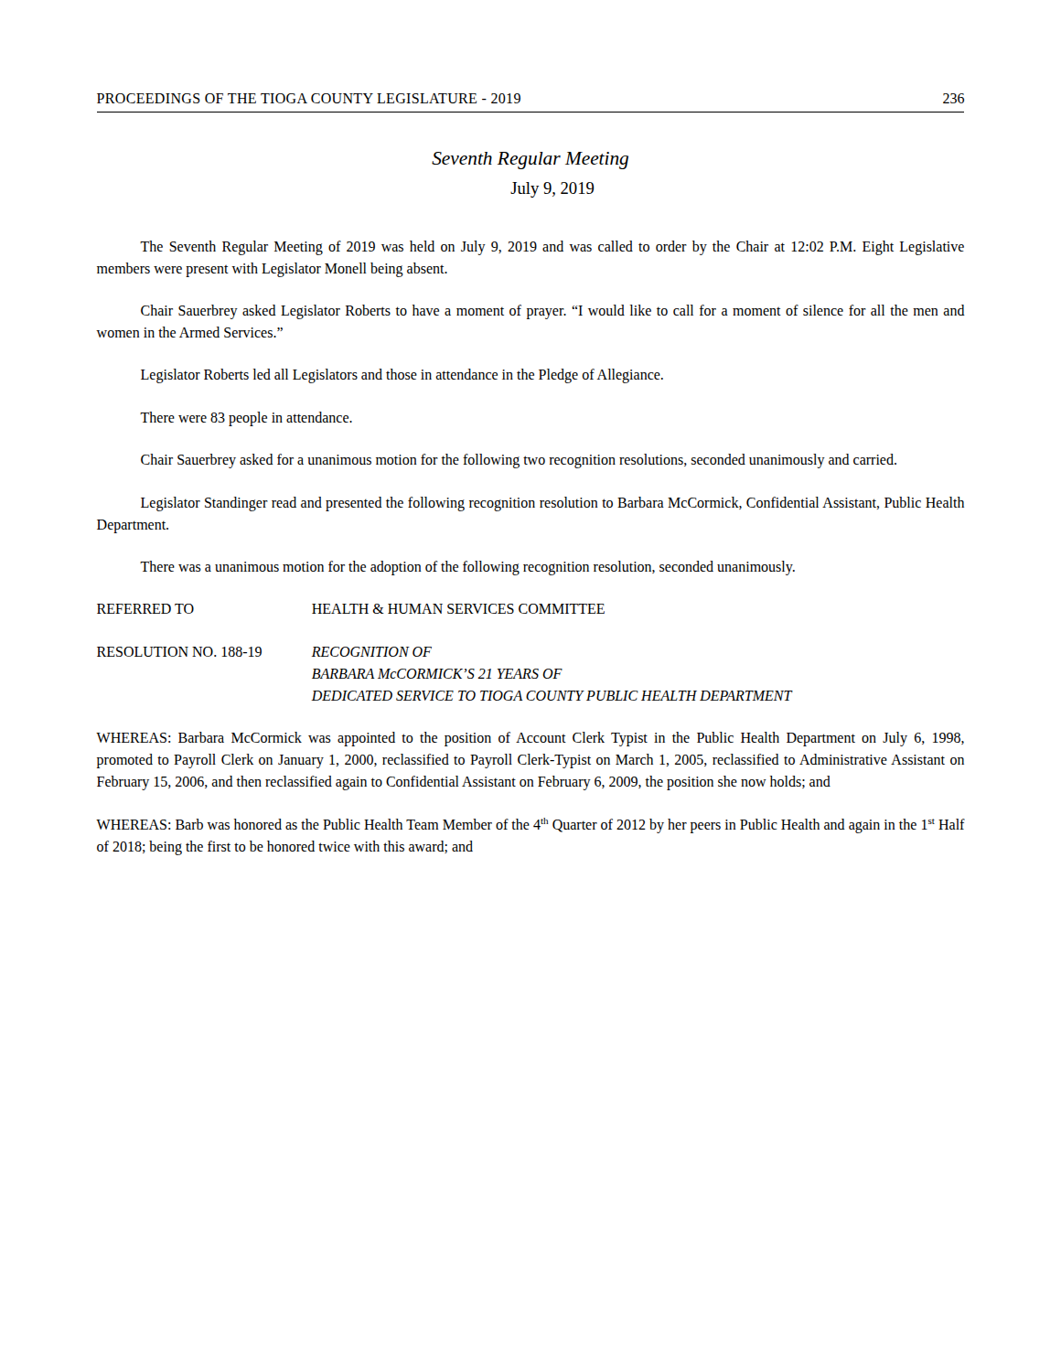PROCEEDINGS OF THE TIOGA COUNTY LEGISLATURE - 2019 236
Seventh Regular Meeting
July 9, 2019
The Seventh Regular Meeting of 2019 was held on July 9, 2019 and was called to order by the Chair at 12:02 P.M. Eight Legislative members were present with Legislator Monell being absent.
Chair Sauerbrey asked Legislator Roberts to have a moment of prayer. “I would like to call for a moment of silence for all the men and women in the Armed Services.”
Legislator Roberts led all Legislators and those in attendance in the Pledge of Allegiance.
There were 83 people in attendance.
Chair Sauerbrey asked for a unanimous motion for the following two recognition resolutions, seconded unanimously and carried.
Legislator Standinger read and presented the following recognition resolution to Barbara McCormick, Confidential Assistant, Public Health Department.
There was a unanimous motion for the adoption of the following recognition resolution, seconded unanimously.
REFERRED TO HEALTH & HUMAN SERVICES COMMITTEE
RESOLUTION NO. 188-19 RECOGNITION OF
BARBARA McCORMICK’S 21 YEARS OF
DEDICATED SERVICE TO TIOGA COUNTY PUBLIC HEALTH DEPARTMENT
WHEREAS: Barbara McCormick was appointed to the position of Account Clerk Typist in the Public Health Department on July 6, 1998, promoted to Payroll Clerk on January 1, 2000, reclassified to Payroll Clerk-Typist on March 1, 2005, reclassified to Administrative Assistant on February 15, 2006, and then reclassified again to Confidential Assistant on February 6, 2009, the position she now holds; and
WHEREAS: Barb was honored as the Public Health Team Member of the 4th Quarter of 2012 by her peers in Public Health and again in the 1st Half of 2018; being the first to be honored twice with this award; and